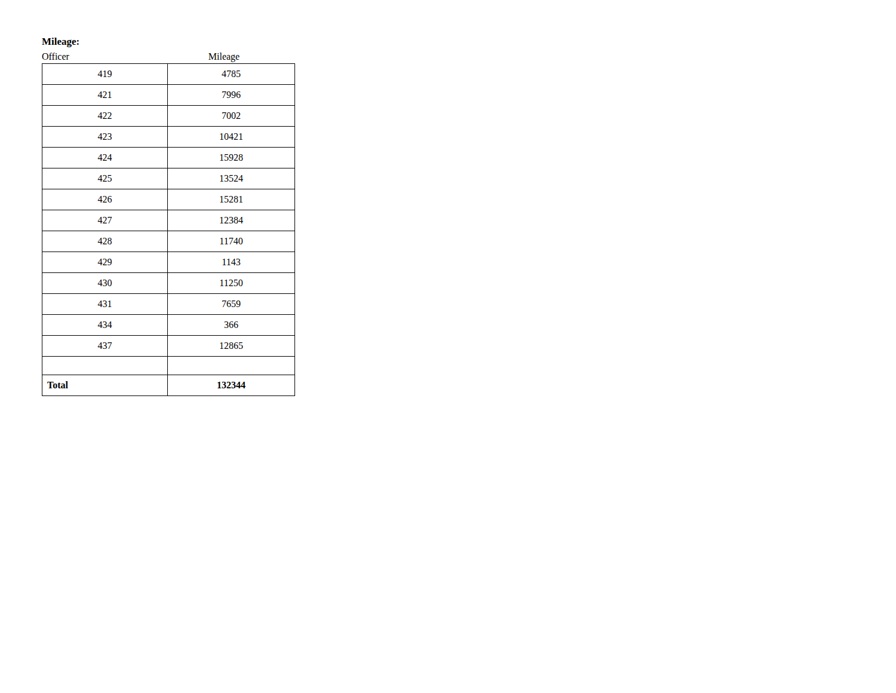Mileage:
Officer
Mileage
| 419 | 4785 |
| 421 | 7996 |
| 422 | 7002 |
| 423 | 10421 |
| 424 | 15928 |
| 425 | 13524 |
| 426 | 15281 |
| 427 | 12384 |
| 428 | 11740 |
| 429 | 1143 |
| 430 | 11250 |
| 431 | 7659 |
| 434 | 366 |
| 437 | 12865 |
| Total | 132344 |